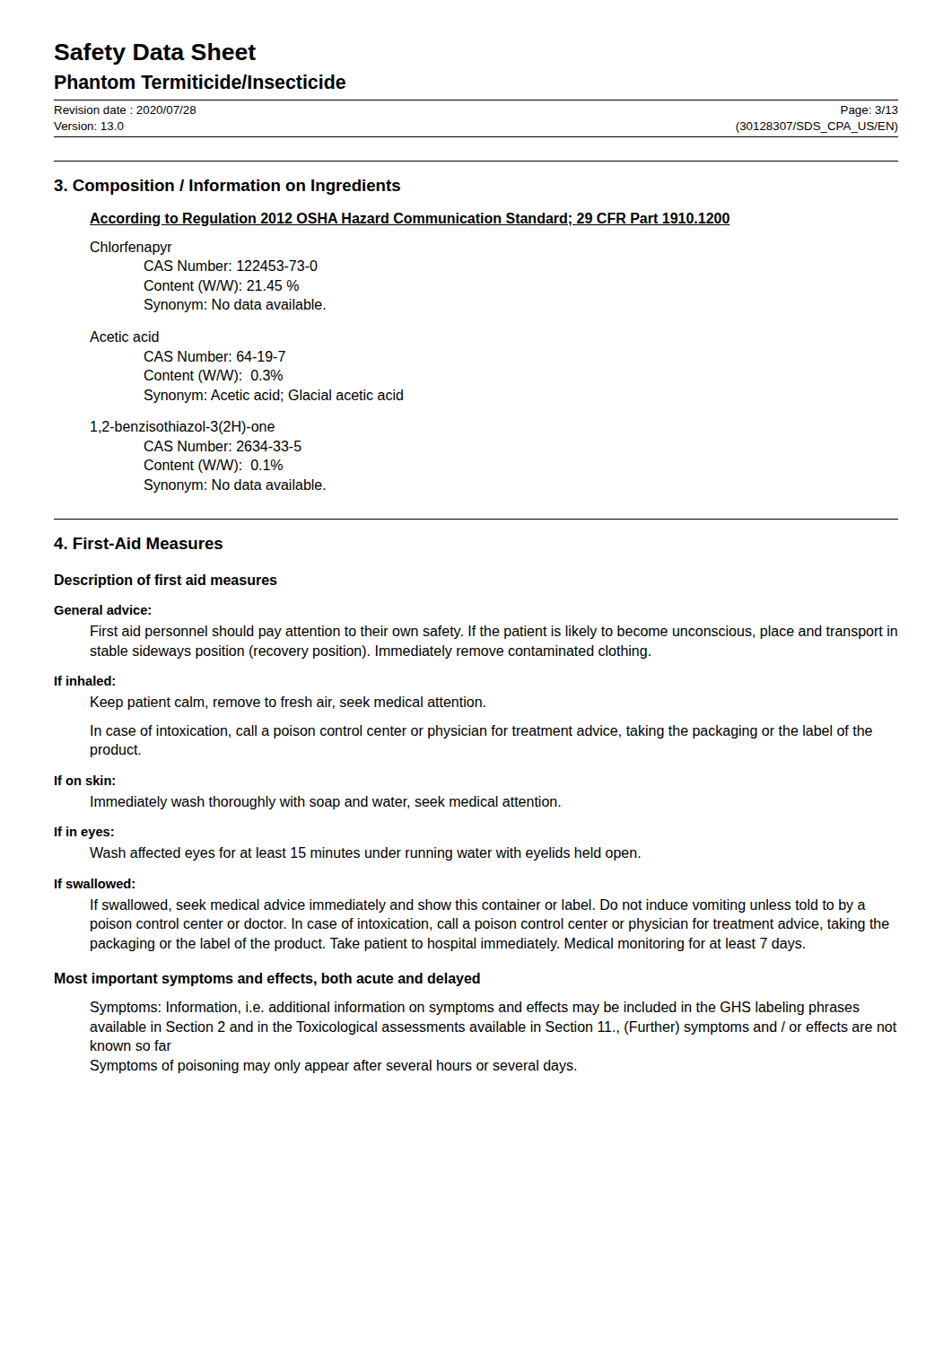Safety Data Sheet
Phantom Termiticide/Insecticide
| Revision date : 2020/07/28 | Page: 3/13 |
| Version: 13.0 | (30128307/SDS_CPA_US/EN) |
3. Composition / Information on Ingredients
According to Regulation 2012 OSHA Hazard Communication Standard; 29 CFR Part 1910.1200
Chlorfenapyr
CAS Number: 122453-73-0
Content (W/W): 21.45 %
Synonym: No data available.
Acetic acid
CAS Number: 64-19-7
Content (W/W): 0.3%
Synonym: Acetic acid; Glacial acetic acid
1,2-benzisothiazol-3(2H)-one
CAS Number: 2634-33-5
Content (W/W): 0.1%
Synonym: No data available.
4. First-Aid Measures
Description of first aid measures
General advice:
First aid personnel should pay attention to their own safety. If the patient is likely to become unconscious, place and transport in stable sideways position (recovery position). Immediately remove contaminated clothing.
If inhaled:
Keep patient calm, remove to fresh air, seek medical attention.
In case of intoxication, call a poison control center or physician for treatment advice, taking the packaging or the label of the product.
If on skin:
Immediately wash thoroughly with soap and water, seek medical attention.
If in eyes:
Wash affected eyes for at least 15 minutes under running water with eyelids held open.
If swallowed:
If swallowed, seek medical advice immediately and show this container or label. Do not induce vomiting unless told to by a poison control center or doctor. In case of intoxication, call a poison control center or physician for treatment advice, taking the packaging or the label of the product. Take patient to hospital immediately. Medical monitoring for at least 7 days.
Most important symptoms and effects, both acute and delayed
Symptoms: Information, i.e. additional information on symptoms and effects may be included in the GHS labeling phrases available in Section 2 and in the Toxicological assessments available in Section 11., (Further) symptoms and / or effects are not known so far
Symptoms of poisoning may only appear after several hours or several days.